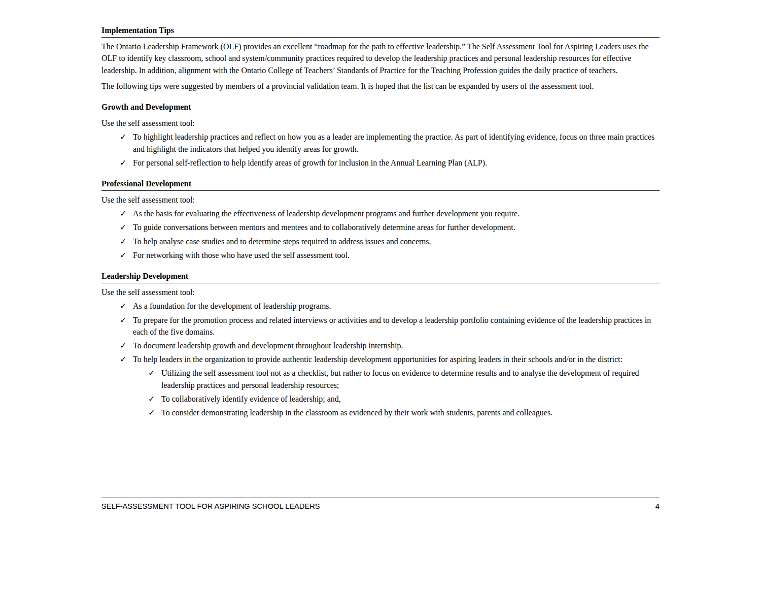Implementation Tips
The Ontario Leadership Framework (OLF) provides an excellent “roadmap for the path to effective leadership.” The Self Assessment Tool for Aspiring Leaders uses the OLF to identify key classroom, school and system/community practices required to develop the leadership practices and personal leadership resources for effective leadership. In addition, alignment with the Ontario College of Teachers’ Standards of Practice for the Teaching Profession guides the daily practice of teachers.
The following tips were suggested by members of a provincial validation team. It is hoped that the list can be expanded by users of the assessment tool.
Growth and Development
Use the self assessment tool:
To highlight leadership practices and reflect on how you as a leader are implementing the practice. As part of identifying evidence, focus on three main practices and highlight the indicators that helped you identify areas for growth.
For personal self-reflection to help identify areas of growth for inclusion in the Annual Learning Plan (ALP).
Professional Development
Use the self assessment tool:
As the basis for evaluating the effectiveness of leadership development programs and further development you require.
To guide conversations between mentors and mentees and to collaboratively determine areas for further development.
To help analyse case studies and to determine steps required to address issues and concerns.
For networking with those who have used the self assessment tool.
Leadership Development
Use the self assessment tool:
As a foundation for the development of leadership programs.
To prepare for the promotion process and related interviews or activities and to develop a leadership portfolio containing evidence of the leadership practices in each of the five domains.
To document leadership growth and development throughout leadership internship.
To help leaders in the organization to provide authentic leadership development opportunities for aspiring leaders in their schools and/or in the district:
Utilizing the self assessment tool not as a checklist, but rather to focus on evidence to determine results and to analyse the development of required leadership practices and personal leadership resources;
To collaboratively identify evidence of leadership; and,
To consider demonstrating leadership in the classroom as evidenced by their work with students, parents and colleagues.
SELF-ASSESSMENT TOOL FOR ASPIRING SCHOOL LEADERS 4